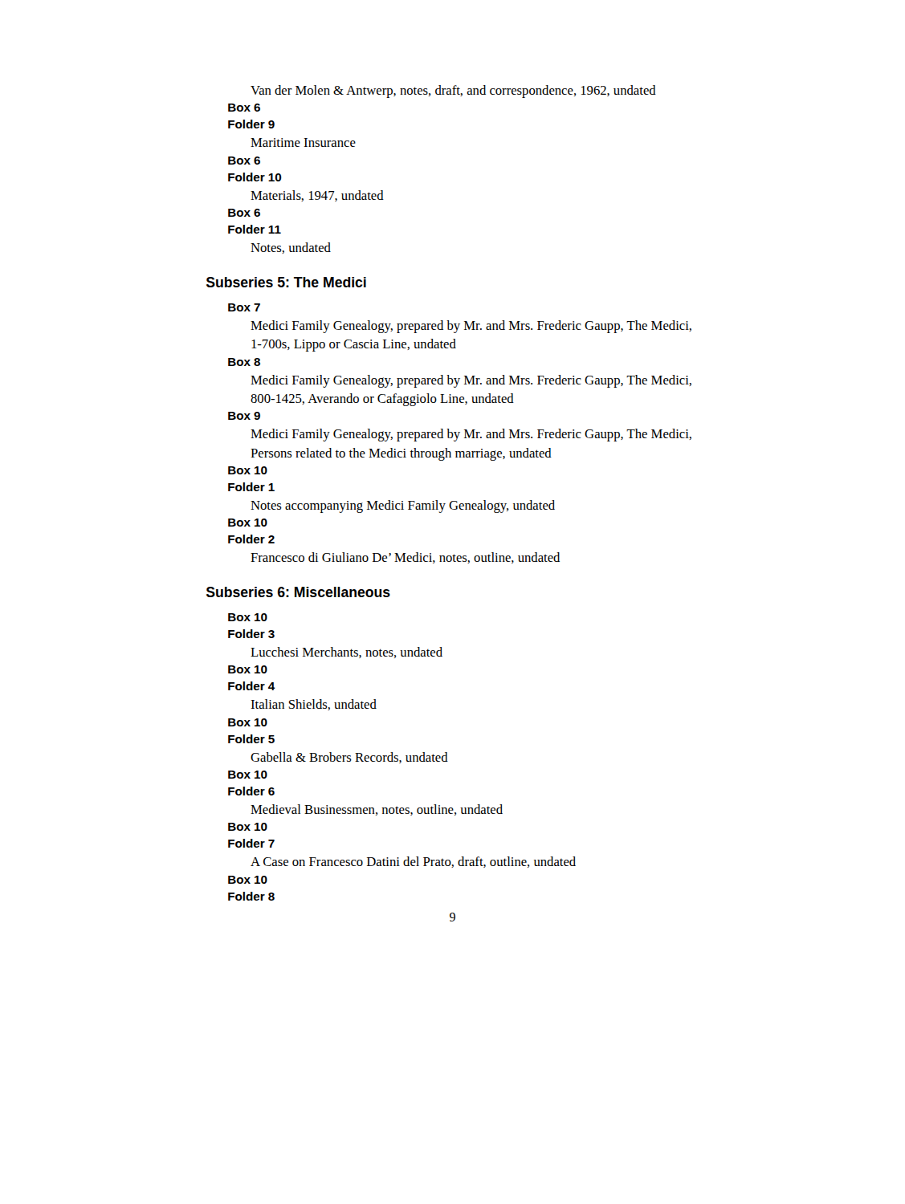Van der Molen & Antwerp, notes, draft, and correspondence, 1962, undated
Box 6
Folder 9
Maritime Insurance
Box 6
Folder 10
Materials, 1947, undated
Box 6
Folder 11
Notes, undated
Subseries 5: The Medici
Box 7
Medici Family Genealogy, prepared by Mr. and Mrs. Frederic Gaupp, The Medici, 1-700s, Lippo or Cascia Line, undated
Box 8
Medici Family Genealogy, prepared by Mr. and Mrs. Frederic Gaupp, The Medici, 800-1425, Averando or Cafaggiolo Line, undated
Box 9
Medici Family Genealogy, prepared by Mr. and Mrs. Frederic Gaupp, The Medici, Persons related to the Medici through marriage, undated
Box 10
Folder 1
Notes accompanying Medici Family Genealogy, undated
Box 10
Folder 2
Francesco di Giuliano De’ Medici, notes, outline, undated
Subseries 6: Miscellaneous
Box 10
Folder 3
Lucchesi Merchants, notes, undated
Box 10
Folder 4
Italian Shields, undated
Box 10
Folder 5
Gabella & Brobers Records, undated
Box 10
Folder 6
Medieval Businessmen, notes, outline, undated
Box 10
Folder 7
A Case on Francesco Datini del Prato, draft, outline, undated
Box 10
Folder 8
9